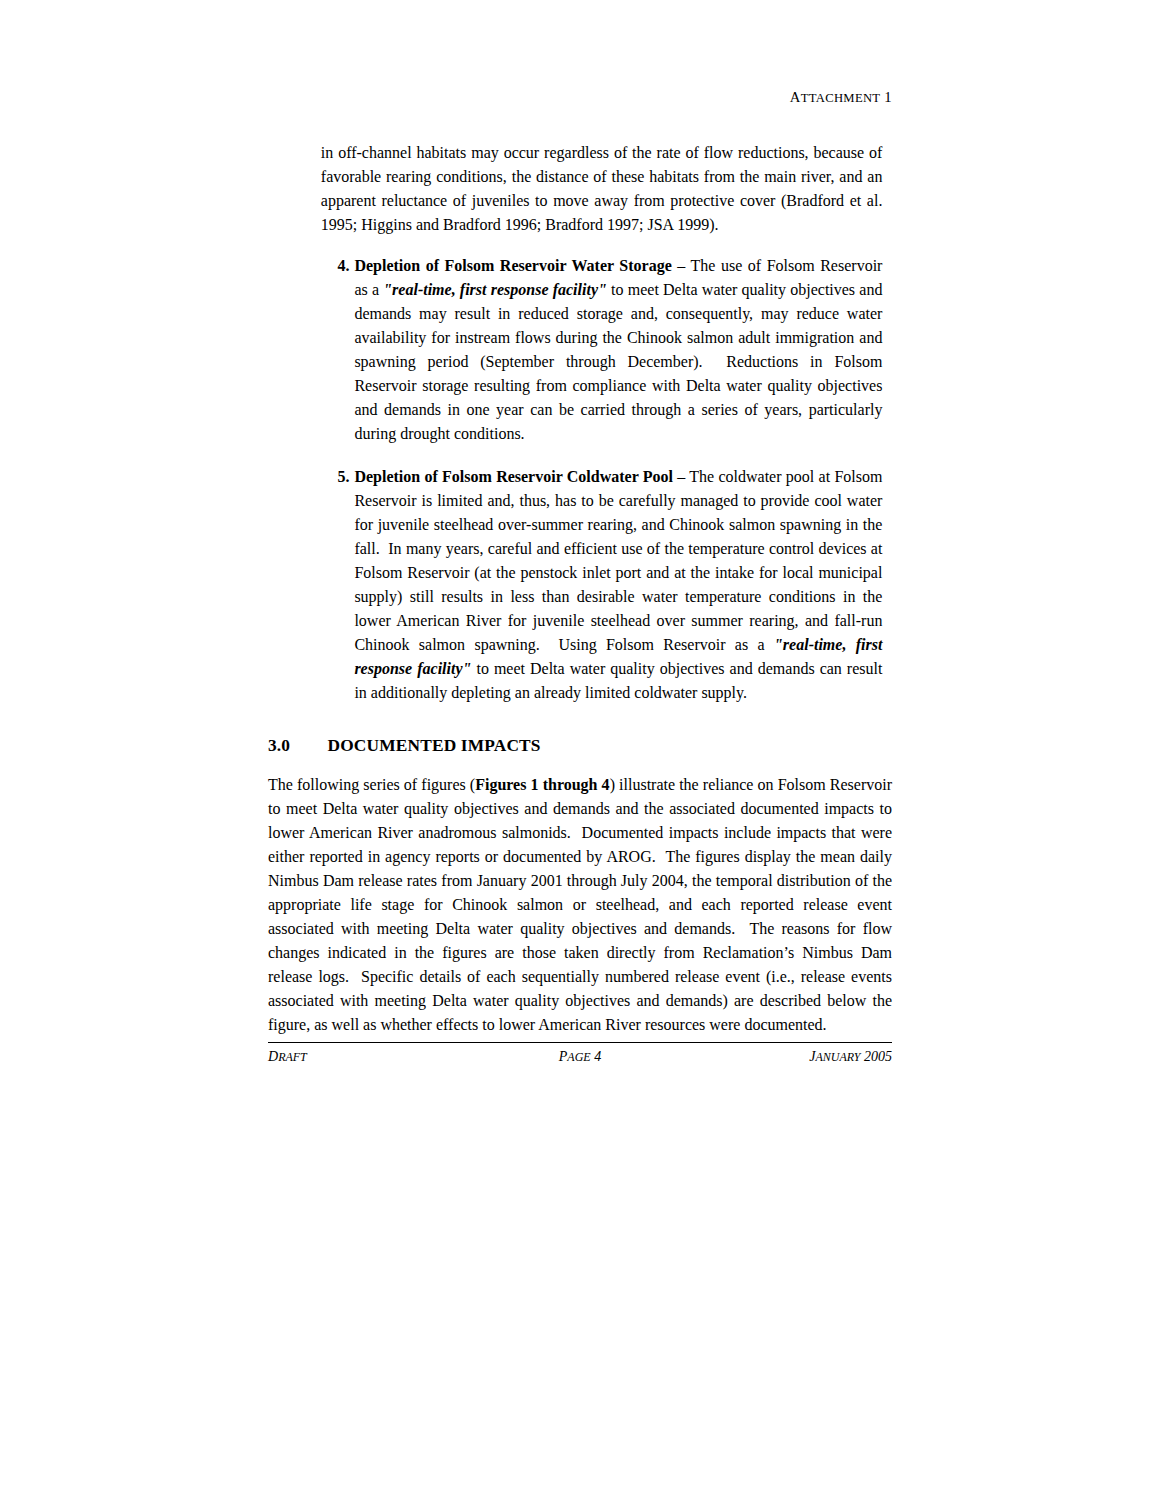ATTACHMENT 1
in off-channel habitats may occur regardless of the rate of flow reductions, because of favorable rearing conditions, the distance of these habitats from the main river, and an apparent reluctance of juveniles to move away from protective cover (Bradford et al. 1995; Higgins and Bradford 1996; Bradford 1997; JSA 1999).
4. Depletion of Folsom Reservoir Water Storage – The use of Folsom Reservoir as a "real-time, first response facility" to meet Delta water quality objectives and demands may result in reduced storage and, consequently, may reduce water availability for instream flows during the Chinook salmon adult immigration and spawning period (September through December). Reductions in Folsom Reservoir storage resulting from compliance with Delta water quality objectives and demands in one year can be carried through a series of years, particularly during drought conditions.
5. Depletion of Folsom Reservoir Coldwater Pool – The coldwater pool at Folsom Reservoir is limited and, thus, has to be carefully managed to provide cool water for juvenile steelhead over-summer rearing, and Chinook salmon spawning in the fall. In many years, careful and efficient use of the temperature control devices at Folsom Reservoir (at the penstock inlet port and at the intake for local municipal supply) still results in less than desirable water temperature conditions in the lower American River for juvenile steelhead over summer rearing, and fall-run Chinook salmon spawning. Using Folsom Reservoir as a "real-time, first response facility" to meet Delta water quality objectives and demands can result in additionally depleting an already limited coldwater supply.
3.0 DOCUMENTED IMPACTS
The following series of figures (Figures 1 through 4) illustrate the reliance on Folsom Reservoir to meet Delta water quality objectives and demands and the associated documented impacts to lower American River anadromous salmonids. Documented impacts include impacts that were either reported in agency reports or documented by AROG. The figures display the mean daily Nimbus Dam release rates from January 2001 through July 2004, the temporal distribution of the appropriate life stage for Chinook salmon or steelhead, and each reported release event associated with meeting Delta water quality objectives and demands. The reasons for flow changes indicated in the figures are those taken directly from Reclamation’s Nimbus Dam release logs. Specific details of each sequentially numbered release event (i.e., release events associated with meeting Delta water quality objectives and demands) are described below the figure, as well as whether effects to lower American River resources were documented.
DRAFT
PAGE 4
JANUARY 2005